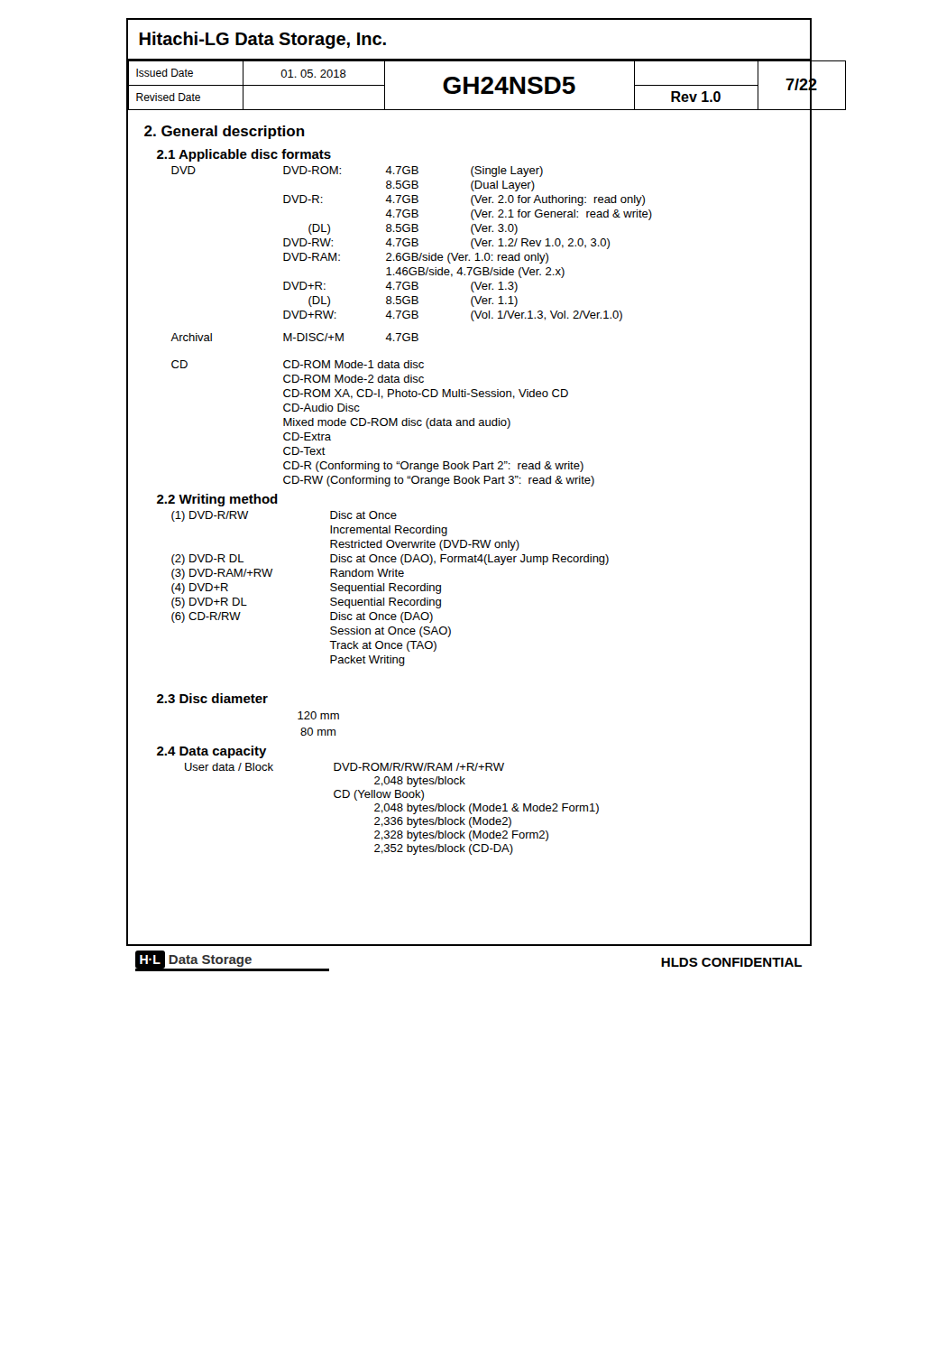Hitachi-LG Data Storage, Inc.
| Issued Date | 01. 05. 2018 | GH24NSD5 | | 7/22 |
| Revised Date | | Rev 1.0 |
2. General description
2.1 Applicable disc formats
| DVD | DVD-ROM: | 4.7GB | (Single Layer) |
| | | 8.5GB | (Dual Layer) |
| | DVD-R: | 4.7GB | (Ver. 2.0 for Authoring: read only) |
| | | 4.7GB | (Ver. 2.1 for General: read & write) |
| | (DL) | 8.5GB | (Ver. 3.0) |
| | DVD-RW: | 4.7GB | (Ver. 1.2/ Rev 1.0, 2.0, 3.0) |
| | DVD-RAM: | 2.6GB/side (Ver. 1.0: read only) |
| | | 1.46GB/side, 4.7GB/side (Ver. 2.x) |
| | DVD+R: | 4.7GB | (Ver. 1.3) |
| | (DL) | 8.5GB | (Ver. 1.1) |
| | DVD+RW: | 4.7GB | (Vol. 1/Ver.1.3, Vol. 2/Ver.1.0) |
| Archival | M-DISC/+M | 4.7GB | |
| CD | CD-ROM Mode-1 data disc |
| | CD-ROM Mode-2 data disc |
| | CD-ROM XA, CD-I, Photo-CD Multi-Session, Video CD |
| | CD-Audio Disc |
| | Mixed mode CD-ROM disc (data and audio) |
| | CD-Extra |
| | CD-Text |
| | CD-R (Conforming to “Orange Book Part 2”: read & write) |
| | CD-RW (Conforming to “Orange Book Part 3”: read & write) |
2.2 Writing method
| (1) DVD-R/RW | Disc at Once |
| | Incremental Recording |
| | Restricted Overwrite (DVD-RW only) |
| (2) DVD-R DL | Disc at Once (DAO), Format4(Layer Jump Recording) |
| (3) DVD-RAM/+RW | Random Write |
| (4) DVD+R | Sequential Recording |
| (5) DVD+R DL | Sequential Recording |
| (6) CD-R/RW | Disc at Once (DAO) |
| | Session at Once (SAO) |
| | Track at Once (TAO) |
| | Packet Writing |
2.3 Disc diameter
120 mm
80 mm
2.4 Data capacity
User data / Block DVD-ROM/R/RW/RAM /+R/+RW
2,048 bytes/block
CD (Yellow Book)
2,048 bytes/block (Mode1 & Mode2 Form1)
2,336 bytes/block (Mode2)
2,328 bytes/block (Mode2 Form2)
2,352 bytes/block (CD-DA)
H·L Data Storage
HLDS CONFIDENTIAL